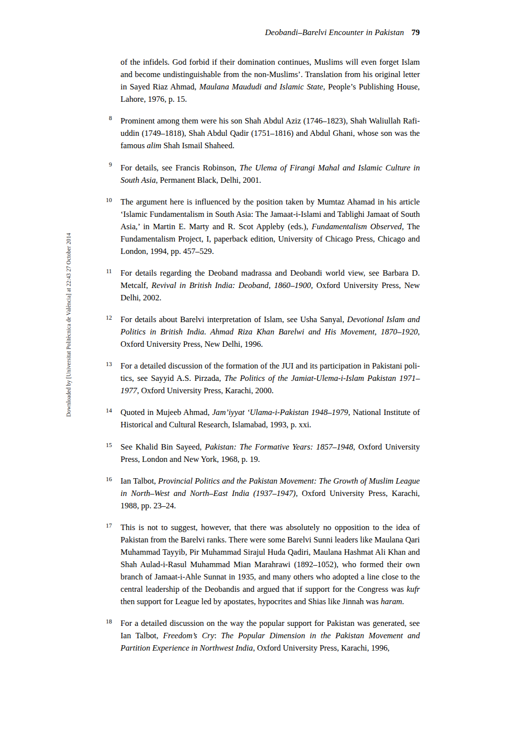Downloaded by [Universitat Politècnica de València] at 22:43 27 October 2014
Deobandi–Barelvi Encounter in Pakistan 79
of the infidels. God forbid if their domination continues, Muslims will even forget Islam and become undistinguishable from the non-Muslims’. Translation from his original letter in Sayed Riaz Ahmad, Maulana Maududi and Islamic State, People’s Publishing House, Lahore, 1976, p. 15.
Prominent among them were his son Shah Abdul Aziz (1746–1823), Shah Waliullah Rafi-uddin (1749–1818), Shah Abdul Qadir (1751–1816) and Abdul Ghani, whose son was the famous alim Shah Ismail Shaheed.
For details, see Francis Robinson, The Ulema of Firangi Mahal and Islamic Culture in South Asia, Permanent Black, Delhi, 2001.
The argument here is influenced by the position taken by Mumtaz Ahamad in his article ‘Islamic Fundamentalism in South Asia: The Jamaat-i-Islami and Tablighi Jamaat of South Asia,’ in Martin E. Marty and R. Scot Appleby (eds.), Fundamentalism Observed, The Fundamentalism Project, I, paperback edition, University of Chicago Press, Chicago and London, 1994, pp. 457–529.
For details regarding the Deoband madrassa and Deobandi world view, see Barbara D. Metcalf, Revival in British India: Deoband, 1860–1900, Oxford University Press, New Delhi, 2002.
For details about Barelvi interpretation of Islam, see Usha Sanyal, Devotional Islam and Politics in British India. Ahmad Riza Khan Barelwi and His Movement, 1870–1920, Oxford University Press, New Delhi, 1996.
For a detailed discussion of the formation of the JUI and its participation in Pakistani politics, see Sayyid A.S. Pirzada, The Politics of the Jamiat-Ulema-i-Islam Pakistan 1971–1977, Oxford University Press, Karachi, 2000.
Quoted in Mujeeb Ahmad, Jam’iyyat ‘Ulama-i-Pakistan 1948–1979, National Institute of Historical and Cultural Research, Islamabad, 1993, p. xxi.
See Khalid Bin Sayeed, Pakistan: The Formative Years: 1857–1948, Oxford University Press, London and New York, 1968, p. 19.
Ian Talbot, Provincial Politics and the Pakistan Movement: The Growth of Muslim League in North–West and North–East India (1937–1947), Oxford University Press, Karachi, 1988, pp. 23–24.
This is not to suggest, however, that there was absolutely no opposition to the idea of Pakistan from the Barelvi ranks. There were some Barelvi Sunni leaders like Maulana Qari Muhammad Tayyib, Pir Muhammad Sirajul Huda Qadiri, Maulana Hashmat Ali Khan and Shah Aulad-i-Rasul Muhammad Mian Marahrawi (1892–1052), who formed their own branch of Jamaat-i-Ahle Sunnat in 1935, and many others who adopted a line close to the central leadership of the Deobandis and argued that if support for the Congress was kufr then support for League led by apostates, hypocrites and Shias like Jinnah was haram.
For a detailed discussion on the way the popular support for Pakistan was generated, see Ian Talbot, Freedom’s Cry: The Popular Dimension in the Pakistan Movement and Partition Experience in Northwest India, Oxford University Press, Karachi, 1996,